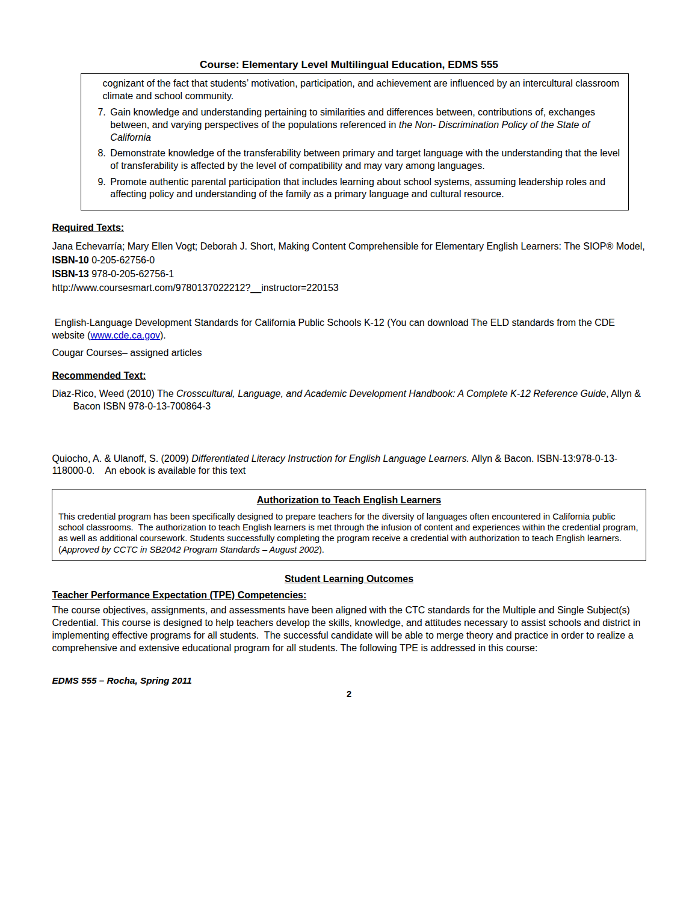Course: Elementary Level Multilingual Education, EDMS 555
cognizant of the fact that students’ motivation, participation, and achievement are influenced by an intercultural classroom climate and school community.
Gain knowledge and understanding pertaining to similarities and differences between, contributions of, exchanges between, and varying perspectives of the populations referenced in the Non- Discrimination Policy of the State of California
Demonstrate knowledge of the transferability between primary and target language with the understanding that the level of transferability is affected by the level of compatibility and may vary among languages.
Promote authentic parental participation that includes learning about school systems, assuming leadership roles and affecting policy and understanding of the family as a primary language and cultural resource.
Required Texts:
Jana Echevarría; Mary Ellen Vogt; Deborah J. Short, Making Content Comprehensible for Elementary English Learners: The SIOP® Model,
ISBN-10 0-205-62756-0
ISBN-13 978-0-205-62756-1
http://www.coursesmart.com/9780137022212?__instructor=220153
English-Language Development Standards for California Public Schools K-12 (You can download The ELD standards from the CDE website (www.cde.ca.gov).
Cougar Courses– assigned articles
Recommended Text:
Diaz-Rico, Weed (2010) The Crosscultural, Language, and Academic Development Handbook: A Complete K-12 Reference Guide, Allyn & Bacon ISBN 978-0-13-700864-3
Quiocho, A. & Ulanoff, S. (2009) Differentiated Literacy Instruction for English Language Learners. Allyn & Bacon. ISBN-13:978-0-13-118000-0. An ebook is available for this text
Authorization to Teach English Learners
This credential program has been specifically designed to prepare teachers for the diversity of languages often encountered in California public school classrooms. The authorization to teach English learners is met through the infusion of content and experiences within the credential program, as well as additional coursework. Students successfully completing the program receive a credential with authorization to teach English learners. (Approved by CCTC in SB2042 Program Standards – August 2002).
Student Learning Outcomes
Teacher Performance Expectation (TPE) Competencies:
The course objectives, assignments, and assessments have been aligned with the CTC standards for the Multiple and Single Subject(s) Credential. This course is designed to help teachers develop the skills, knowledge, and attitudes necessary to assist schools and district in implementing effective programs for all students. The successful candidate will be able to merge theory and practice in order to realize a comprehensive and extensive educational program for all students. The following TPE is addressed in this course:
EDMS 555 – Rocha, Spring 2011
2